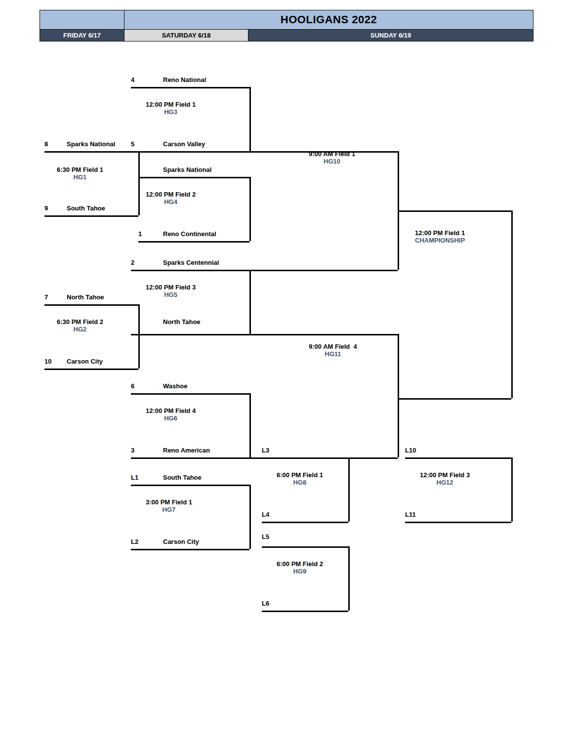HOOLIGANS 2022
FRIDAY 6/17
SATURDAY 6/18
SUNDAY 6/19
4
Reno National
12:00 PM Field 1 HG3
5
Carson Valley
8
Sparks National
6:30 PM Field 1 HG1
9
South Tahoe
Sparks National
12:00 PM Field 2 HG4
1
Reno Continental
9:00 AM Field 1 HG10
2
Sparks Centennial
12:00 PM Field 3 HG5
7
North Tahoe
6:30 PM Field 2 HG2
10
Carson City
North Tahoe
6
Washoe
12:00 PM Field 4 HG6
3
Reno American
9:00 AM Field 4 HG11
12:00 PM Field 1 CHAMPIONSHIP
L1
South Tahoe
3:00 PM Field 1 HG7
L2
Carson City
L3
6:00 PM Field 1 HG8
L4
L5
6:00 PM Field 2 HG9
L6
L10
12:00 PM Field 3 HG12
L11